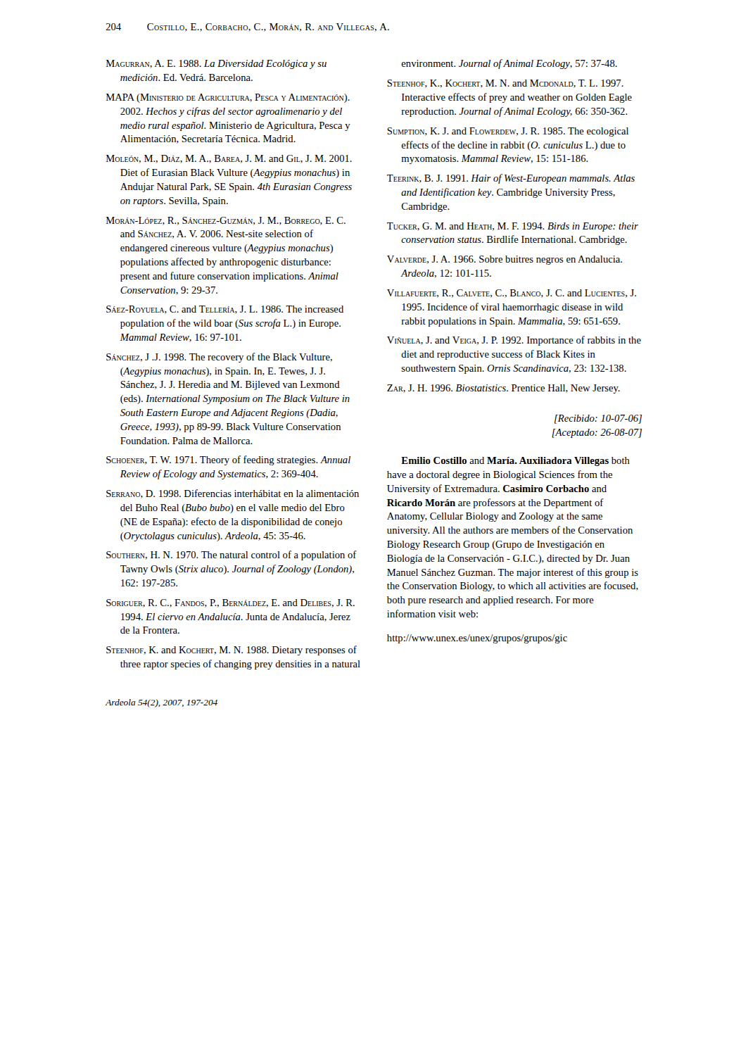204 Costillo, E., Corbacho, C., Morán, R. and Villegas, A.
Magurran, A. E. 1988. La Diversidad Ecológica y su medición. Ed. Vedrá. Barcelona.
MAPA (Ministerio de Agricultura, Pesca y Alimentación). 2002. Hechos y cifras del sector agroalimenario y del medio rural español. Ministerio de Agricultura, Pesca y Alimentación, Secretaría Técnica. Madrid.
Moleón, M., Diáz, M. A., Barea, J. M. and Gil, J. M. 2001. Diet of Eurasian Black Vulture (Aegypius monachus) in Andujar Natural Park, SE Spain. 4th Eurasian Congress on raptors. Sevilla, Spain.
Morán-López, R., Sánchez-Guzmán, J. M., Borrego, E. C. and Sánchez, A. V. 2006. Nest-site selection of endangered cinereous vulture (Aegypius monachus) populations affected by anthropogenic disturbance: present and future conservation implications. Animal Conservation, 9: 29-37.
Sáez-Royuela, C. and Tellería, J. L. 1986. The increased population of the wild boar (Sus scrofa L.) in Europe. Mammal Review, 16: 97-101.
Sánchez, J .J. 1998. The recovery of the Black Vulture, (Aegypius monachus), in Spain. In, E. Tewes, J. J. Sánchez, J. J. Heredia and M. Bijleved van Lexmond (eds). International Symposium on The Black Vulture in South Eastern Europe and Adjacent Regions (Dadia, Greece, 1993), pp 89-99. Black Vulture Conservation Foundation. Palma de Mallorca.
Schoener, T. W. 1971. Theory of feeding strategies. Annual Review of Ecology and Systematics, 2: 369-404.
Serrano, D. 1998. Diferencias interhábitat en la alimentación del Buho Real (Bubo bubo) en el valle medio del Ebro (NE de España): efecto de la disponibilidad de conejo (Oryctolagus cuniculus). Ardeola, 45: 35-46.
Southern, H. N. 1970. The natural control of a population of Tawny Owls (Strix aluco). Journal of Zoology (London), 162: 197-285.
Soriguer, R. C., Fandos, P., Bernáldez, E. and Delibes, J. R. 1994. El ciervo en Andalucía. Junta de Andalucía, Jerez de la Frontera.
Steenhof, K. and Kochert, M. N. 1988. Dietary responses of three raptor species of changing prey densities in a natural environment. Journal of Animal Ecology, 57: 37-48.
Steenhof, K., Kochert, M. N. and Mcdonald, T. L. 1997. Interactive effects of prey and weather on Golden Eagle reproduction. Journal of Animal Ecology, 66: 350-362.
Sumption, K. J. and Flowerdew, J. R. 1985. The ecological effects of the decline in rabbit (O. cuniculus L.) due to myxomatosis. Mammal Review, 15: 151-186.
Teerink, B. J. 1991. Hair of West-European mammals. Atlas and Identification key. Cambridge University Press, Cambridge.
Tucker, G. M. and Heath, M. F. 1994. Birds in Europe: their conservation status. Birdlife International. Cambridge.
Valverde, J. A. 1966. Sobre buitres negros en Andalucia. Ardeola, 12: 101-115.
Villafuerte, R., Calvete, C., Blanco, J. C. and Lucientes, J. 1995. Incidence of viral haemorrhagic disease in wild rabbit populations in Spain. Mammalia, 59: 651-659.
Viñuela, J. and Veiga, J. P. 1992. Importance of rabbits in the diet and reproductive success of Black Kites in southwestern Spain. Ornis Scandinavica, 23: 132-138.
Zar, J. H. 1996. Biostatistics. Prentice Hall, New Jersey.
[Recibido: 10-07-06]
[Aceptado: 26-08-07]
Emilio Costillo and María. Auxiliadora Villegas both have a doctoral degree in Biological Sciences from the University of Extremadura. Casimiro Corbacho and Ricardo Morán are professors at the Department of Anatomy, Cellular Biology and Zoology at the same university. All the authors are members of the Conservation Biology Research Group (Grupo de Investigación en Biología de la Conservación - G.I.C.), directed by Dr. Juan Manuel Sánchez Guzman. The major interest of this group is the Conservation Biology, to which all activities are focused, both pure research and applied research. For more information visit web:
http://www.unex.es/unex/grupos/grupos/gic
Ardeola 54(2), 2007, 197-204